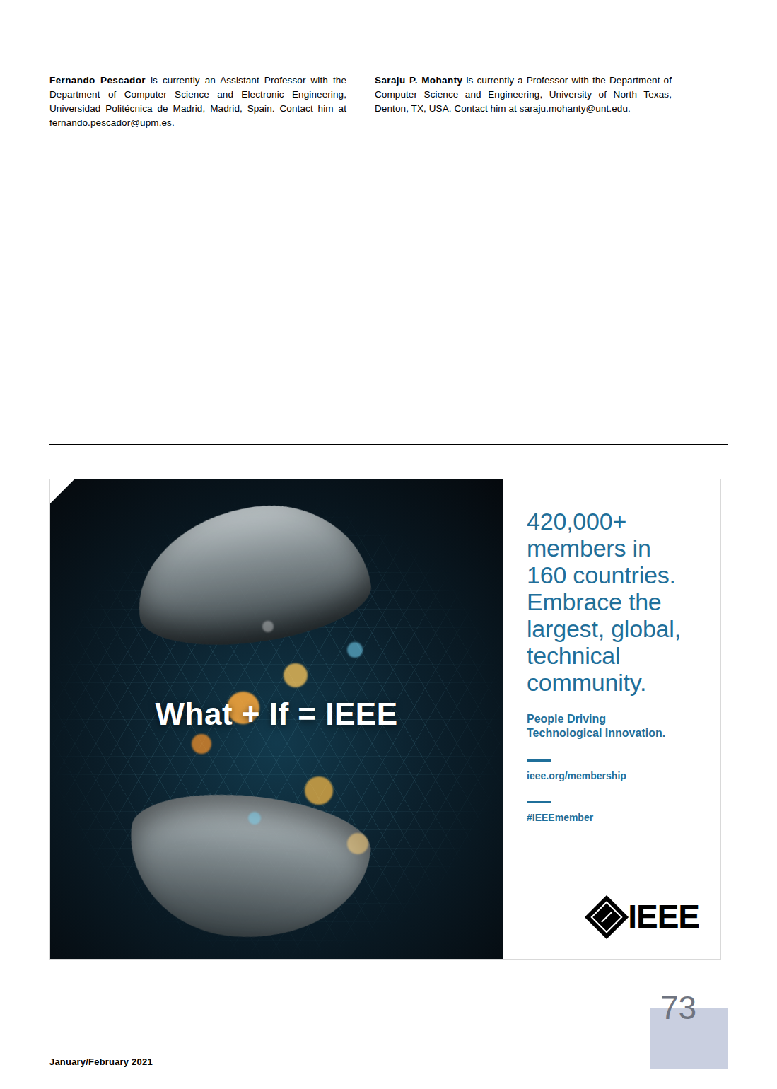Fernando Pescador is currently an Assistant Professor with the Department of Computer Science and Electronic Engineering, Universidad Politécnica de Madrid, Madrid, Spain. Contact him at fernando.pescador@upm.es.
Saraju P. Mohanty is currently a Professor with the Department of Computer Science and Engineering, University of North Texas, Denton, TX, USA. Contact him at saraju.mohanty@unt.edu.
What + If = IEEE
420,000+
members in
160 countries.
Embrace the
largest, global,
technical
community.
People Driving
Technological Innovation.
ieee.org/membership
#IEEEmember
IEEE
January/February 2021
73